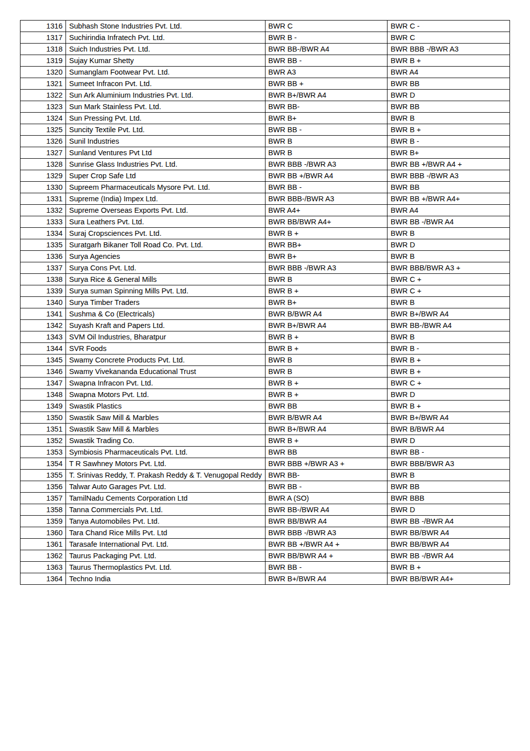| 1316 | Subhash Stone Industries Pvt. Ltd. | BWR C | BWR C - |
| 1317 | Suchirindia Infratech Pvt. Ltd. | BWR B - | BWR C |
| 1318 | Suich Industries Pvt. Ltd. | BWR BB-/BWR A4 | BWR BBB -/BWR A3 |
| 1319 | Sujay Kumar Shetty | BWR BB - | BWR B + |
| 1320 | Sumanglam Footwear Pvt. Ltd. | BWR A3 | BWR A4 |
| 1321 | Sumeet Infracon Pvt. Ltd. | BWR BB + | BWR BB |
| 1322 | Sun Ark Aluminium Industries Pvt. Ltd. | BWR B+/BWR A4 | BWR D |
| 1323 | Sun Mark Stainless Pvt. Ltd. | BWR BB- | BWR BB |
| 1324 | Sun Pressing Pvt. Ltd. | BWR B+ | BWR B |
| 1325 | Suncity Textile Pvt. Ltd. | BWR BB - | BWR B + |
| 1326 | Sunil Industries | BWR B | BWR B - |
| 1327 | Sunland Ventures Pvt Ltd | BWR B | BWR B+ |
| 1328 | Sunrise Glass Industries Pvt. Ltd. | BWR BBB -/BWR A3 | BWR BB +/BWR A4 + |
| 1329 | Super Crop Safe Ltd | BWR BB +/BWR A4 | BWR BBB -/BWR A3 |
| 1330 | Supreem Pharmaceuticals Mysore Pvt. Ltd. | BWR BB - | BWR BB |
| 1331 | Supreme (India) Impex Ltd. | BWR BBB-/BWR A3 | BWR BB +/BWR A4+ |
| 1332 | Supreme Overseas Exports Pvt. Ltd. | BWR A4+ | BWR A4 |
| 1333 | Sura Leathers Pvt. Ltd. | BWR BB/BWR A4+ | BWR BB -/BWR A4 |
| 1334 | Suraj Cropsciences Pvt. Ltd. | BWR B + | BWR B |
| 1335 | Suratgarh Bikaner Toll Road Co. Pvt. Ltd. | BWR BB+ | BWR D |
| 1336 | Surya Agencies | BWR B+ | BWR B |
| 1337 | Surya Cons Pvt. Ltd. | BWR BBB -/BWR A3 | BWR BBB/BWR A3 + |
| 1338 | Surya Rice & General Mills | BWR B | BWR C + |
| 1339 | Surya suman Spinning Mills Pvt. Ltd. | BWR B + | BWR C + |
| 1340 | Surya Timber Traders | BWR B+ | BWR B |
| 1341 | Sushma & Co (Electricals) | BWR B/BWR A4 | BWR B+/BWR A4 |
| 1342 | Suyash Kraft and Papers Ltd. | BWR B+/BWR A4 | BWR BB-/BWR A4 |
| 1343 | SVM Oil Industries, Bharatpur | BWR B + | BWR B |
| 1344 | SVR Foods | BWR B + | BWR B - |
| 1345 | Swamy Concrete Products Pvt. Ltd. | BWR B | BWR B + |
| 1346 | Swamy Vivekananda Educational Trust | BWR B | BWR B + |
| 1347 | Swapna Infracon Pvt. Ltd. | BWR B + | BWR C + |
| 1348 | Swapna Motors Pvt. Ltd. | BWR B + | BWR D |
| 1349 | Swastik Plastics | BWR BB | BWR B + |
| 1350 | Swastik Saw Mill & Marbles | BWR B/BWR A4 | BWR B+/BWR A4 |
| 1351 | Swastik Saw Mill & Marbles | BWR B+/BWR A4 | BWR B/BWR A4 |
| 1352 | Swastik Trading Co. | BWR B + | BWR D |
| 1353 | Symbiosis Pharmaceuticals Pvt. Ltd. | BWR BB | BWR BB - |
| 1354 | T R Sawhney Motors Pvt. Ltd. | BWR BBB +/BWR A3 + | BWR BBB/BWR A3 |
| 1355 | T. Srinivas Reddy, T. Prakash Reddy & T. Venugopal Reddy | BWR BB- | BWR B |
| 1356 | Talwar Auto Garages Pvt. Ltd. | BWR BB - | BWR BB |
| 1357 | TamilNadu Cements Corporation Ltd | BWR A (SO) | BWR BBB |
| 1358 | Tanna Commercials Pvt. Ltd. | BWR BB-/BWR A4 | BWR D |
| 1359 | Tanya Automobiles Pvt. Ltd. | BWR BB/BWR A4 | BWR BB -/BWR A4 |
| 1360 | Tara Chand Rice Mills Pvt. Ltd | BWR BBB -/BWR A3 | BWR BB/BWR A4 |
| 1361 | Tarasafe International Pvt. Ltd. | BWR BB +/BWR A4 + | BWR BB/BWR A4 |
| 1362 | Taurus Packaging Pvt. Ltd. | BWR BB/BWR A4 + | BWR BB -/BWR A4 |
| 1363 | Taurus Thermoplastics Pvt. Ltd. | BWR BB - | BWR B + |
| 1364 | Techno India | BWR B+/BWR A4 | BWR BB/BWR A4+ |